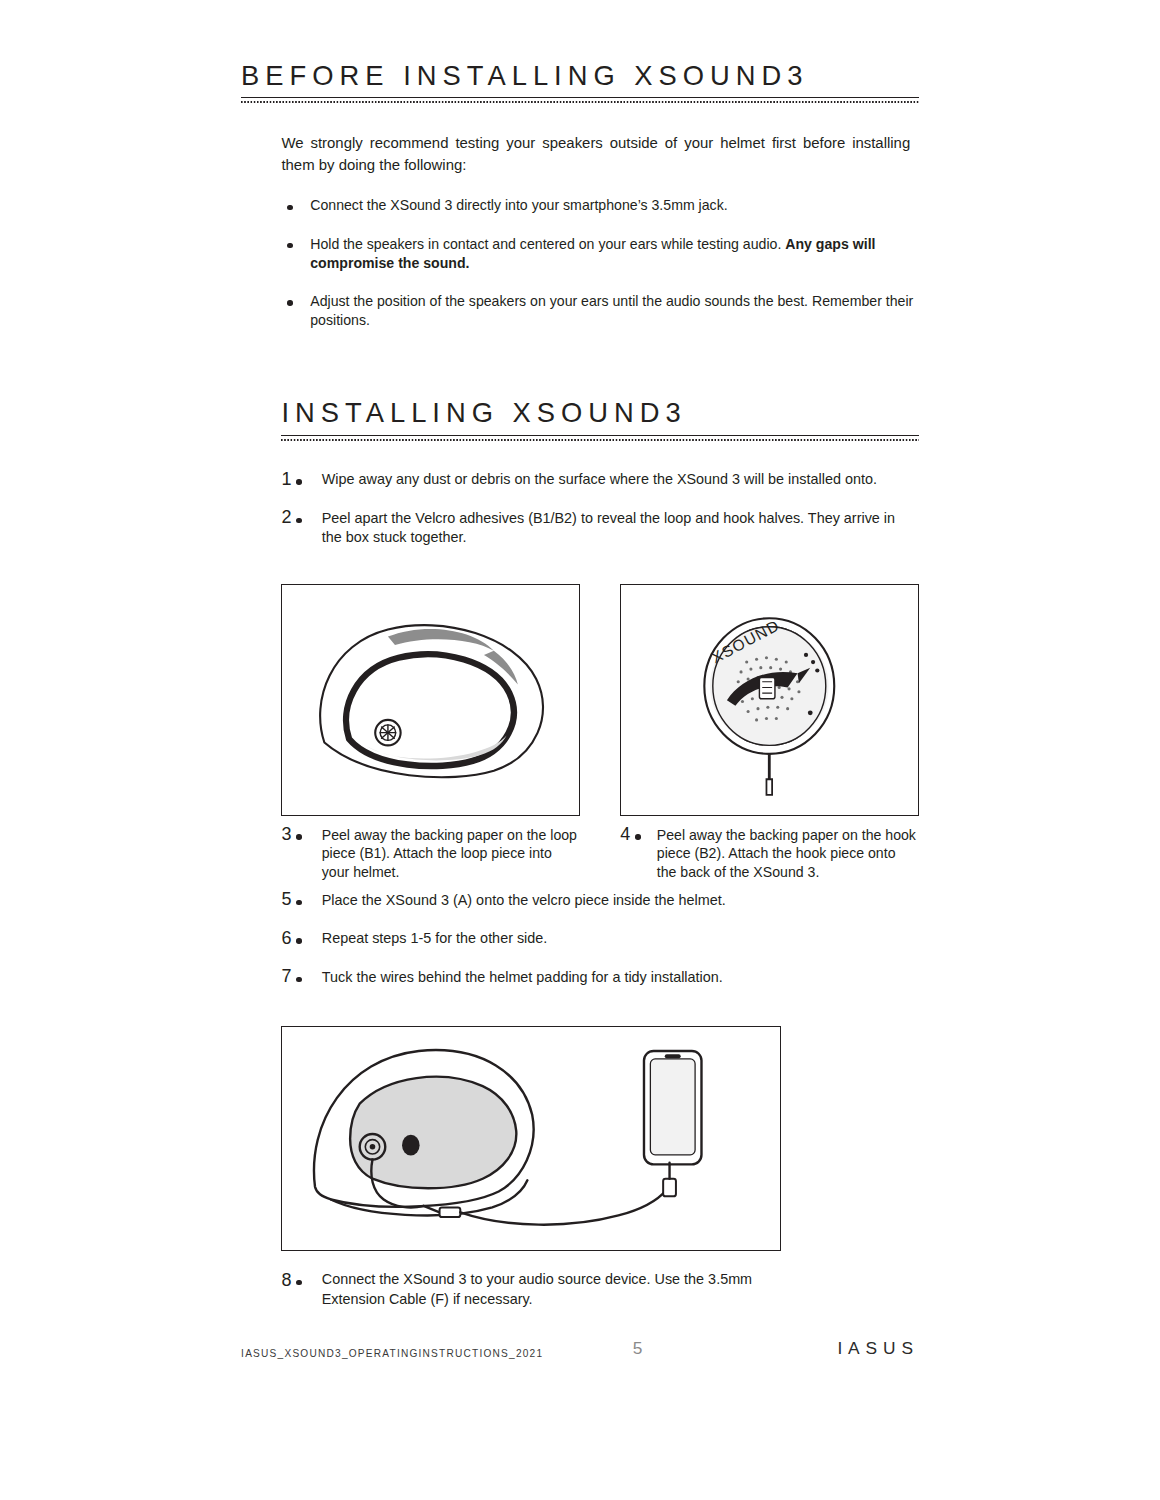Before Installing XSound3
We strongly recommend testing your speakers outside of your helmet first before installing them by doing the following:
Connect the XSound 3 directly into your smartphone’s 3.5mm jack.
Hold the speakers in contact and centered on your ears while testing audio. Any gaps will compromise the sound.
Adjust the position of the speakers on your ears until the audio sounds the best. Remember their positions.
Installing XSound3
Wipe away any dust or debris on the surface where the XSound 3 will be installed onto.
Peel apart the Velcro adhesives (B1/B2) to reveal the loop and hook halves. They arrive in the box stuck together.
3 Peel away the backing paper on the loop piece (B1). Attach the loop piece into your helmet.
XSOUND
4 Peel away the backing paper on the hook piece (B2). Attach the hook piece onto the back of the XSound 3.
Place the XSound 3 (A) onto the velcro piece inside the helmet.
Repeat steps 1-5 for the other side.
Tuck the wires behind the helmet padding for a tidy installation.
8 Connect the XSound 3 to your audio source device. Use the 3.5mm Extension Cable (F) if necessary.
IASUS_XSOUND3_OPERATINGINSTRUCTIONS_2021
5
IASUS